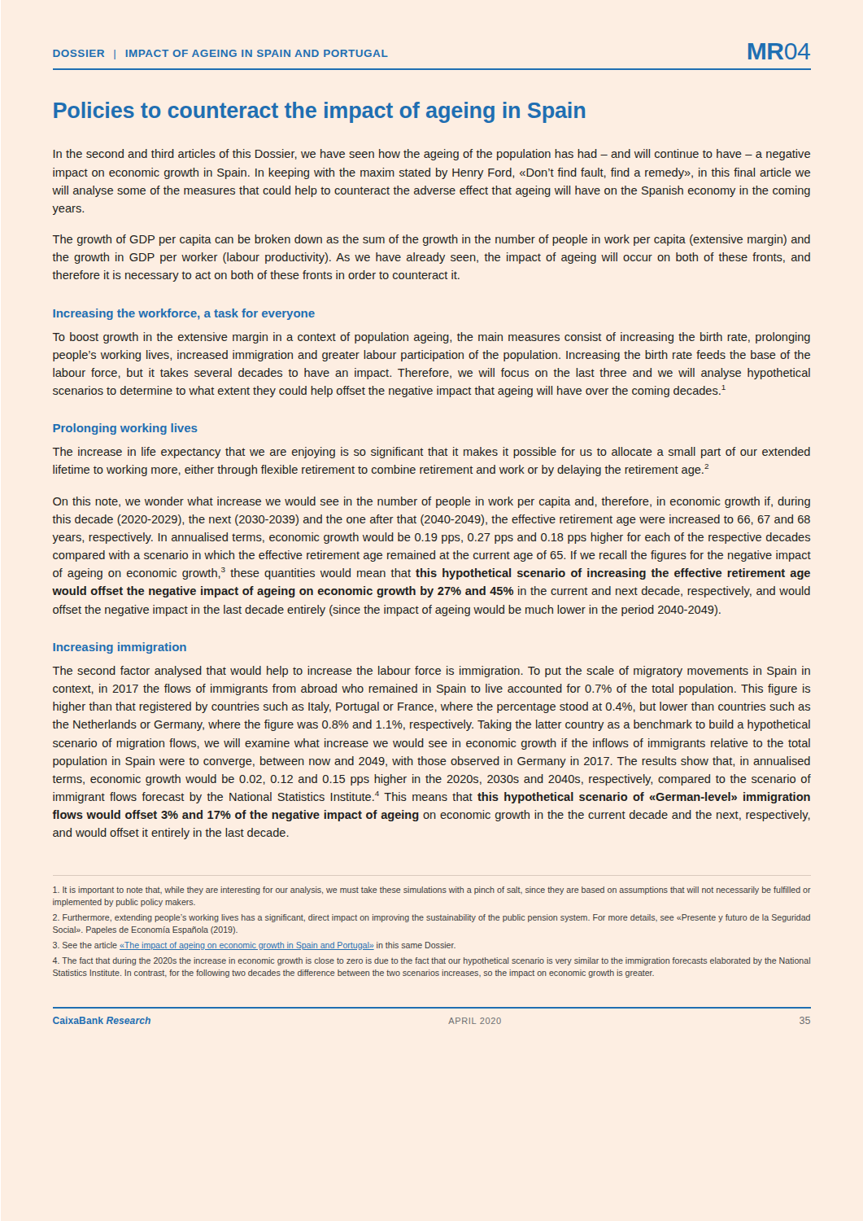DOSSIER | IMPACT OF AGEING IN SPAIN AND PORTUGAL
MR 04
Policies to counteract the impact of ageing in Spain
In the second and third articles of this Dossier, we have seen how the ageing of the population has had – and will continue to have – a negative impact on economic growth in Spain. In keeping with the maxim stated by Henry Ford, «Don’t find fault, find a remedy», in this final article we will analyse some of the measures that could help to counteract the adverse effect that ageing will have on the Spanish economy in the coming years.
The growth of GDP per capita can be broken down as the sum of the growth in the number of people in work per capita (extensive margin) and the growth in GDP per worker (labour productivity). As we have already seen, the impact of ageing will occur on both of these fronts, and therefore it is necessary to act on both of these fronts in order to counteract it.
Increasing the workforce, a task for everyone
To boost growth in the extensive margin in a context of population ageing, the main measures consist of increasing the birth rate, prolonging people’s working lives, increased immigration and greater labour participation of the population. Increasing the birth rate feeds the base of the labour force, but it takes several decades to have an impact. Therefore, we will focus on the last three and we will analyse hypothetical scenarios to determine to what extent they could help offset the negative impact that ageing will have over the coming decades.1
Prolonging working lives
The increase in life expectancy that we are enjoying is so significant that it makes it possible for us to allocate a small part of our extended lifetime to working more, either through flexible retirement to combine retirement and work or by delaying the retirement age.2
On this note, we wonder what increase we would see in the number of people in work per capita and, therefore, in economic growth if, during this decade (2020-2029), the next (2030-2039) and the one after that (2040-2049), the effective retirement age were increased to 66, 67 and 68 years, respectively. In annualised terms, economic growth would be 0.19 pps, 0.27 pps and 0.18 pps higher for each of the respective decades compared with a scenario in which the effective retirement age remained at the current age of 65. If we recall the figures for the negative impact of ageing on economic growth,3 these quantities would mean that this hypothetical scenario of increasing the effective retirement age would offset the negative impact of ageing on economic growth by 27% and 45% in the current and next decade, respectively, and would offset the negative impact in the last decade entirely (since the impact of ageing would be much lower in the period 2040-2049).
Increasing immigration
The second factor analysed that would help to increase the labour force is immigration. To put the scale of migratory movements in Spain in context, in 2017 the flows of immigrants from abroad who remained in Spain to live accounted for 0.7% of the total population. This figure is higher than that registered by countries such as Italy, Portugal or France, where the percentage stood at 0.4%, but lower than countries such as the Netherlands or Germany, where the figure was 0.8% and 1.1%, respectively. Taking the latter country as a benchmark to build a hypothetical scenario of migration flows, we will examine what increase we would see in economic growth if the inflows of immigrants relative to the total population in Spain were to converge, between now and 2049, with those observed in Germany in 2017. The results show that, in annualised terms, economic growth would be 0.02, 0.12 and 0.15 pps higher in the 2020s, 2030s and 2040s, respectively, compared to the scenario of immigrant flows forecast by the National Statistics Institute.4 This means that this hypothetical scenario of «German-level» immigration flows would offset 3% and 17% of the negative impact of ageing on economic growth in the the current decade and the next, respectively, and would offset it entirely in the last decade.
1. It is important to note that, while they are interesting for our analysis, we must take these simulations with a pinch of salt, since they are based on assumptions that will not necessarily be fulfilled or implemented by public policy makers.
2. Furthermore, extending people’s working lives has a significant, direct impact on improving the sustainability of the public pension system. For more details, see «Presente y futuro de la Seguridad Social». Papeles de Economía Española (2019).
3. See the article «The impact of ageing on economic growth in Spain and Portugal» in this same Dossier.
4. The fact that during the 2020s the increase in economic growth is close to zero is due to the fact that our hypothetical scenario is very similar to the immigration forecasts elaborated by the National Statistics Institute. In contrast, for the following two decades the difference between the two scenarios increases, so the impact on economic growth is greater.
CaixaBank Research
APRIL 2020
35